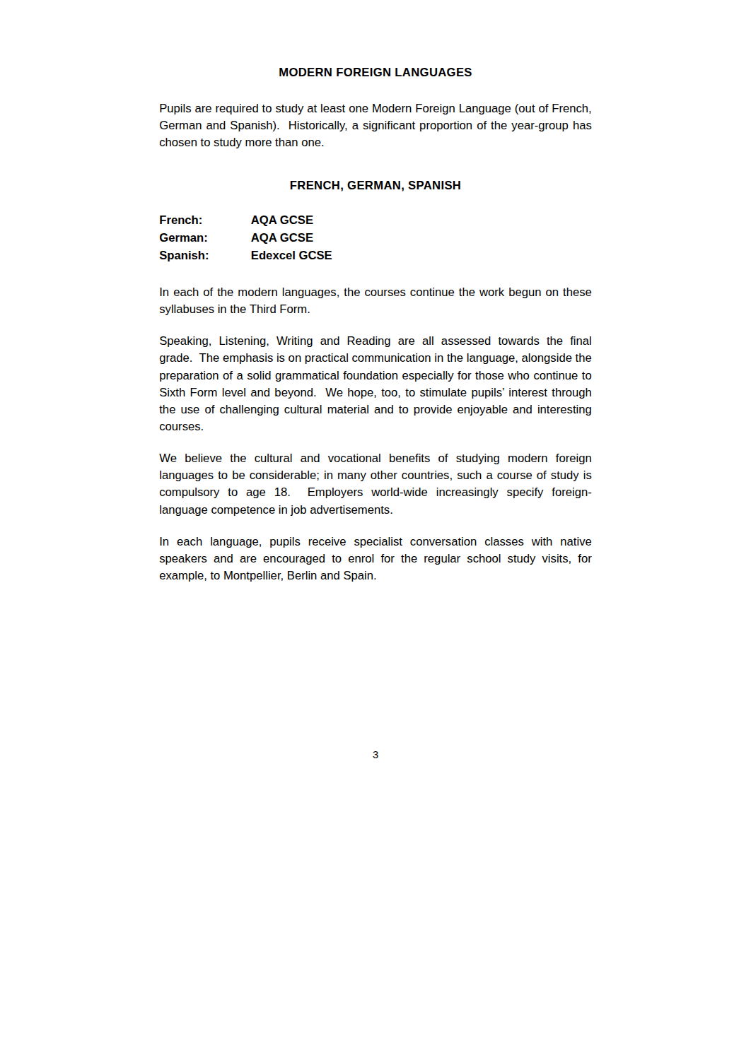MODERN FOREIGN LANGUAGES
Pupils are required to study at least one Modern Foreign Language (out of French, German and Spanish). Historically, a significant proportion of the year-group has chosen to study more than one.
FRENCH, GERMAN, SPANISH
| French: | AQA GCSE |
| German: | AQA GCSE |
| Spanish: | Edexcel GCSE |
In each of the modern languages, the courses continue the work begun on these syllabuses in the Third Form.
Speaking, Listening, Writing and Reading are all assessed towards the final grade. The emphasis is on practical communication in the language, alongside the preparation of a solid grammatical foundation especially for those who continue to Sixth Form level and beyond. We hope, too, to stimulate pupils’ interest through the use of challenging cultural material and to provide enjoyable and interesting courses.
We believe the cultural and vocational benefits of studying modern foreign languages to be considerable; in many other countries, such a course of study is compulsory to age 18. Employers world-wide increasingly specify foreign-language competence in job advertisements.
In each language, pupils receive specialist conversation classes with native speakers and are encouraged to enrol for the regular school study visits, for example, to Montpellier, Berlin and Spain.
3